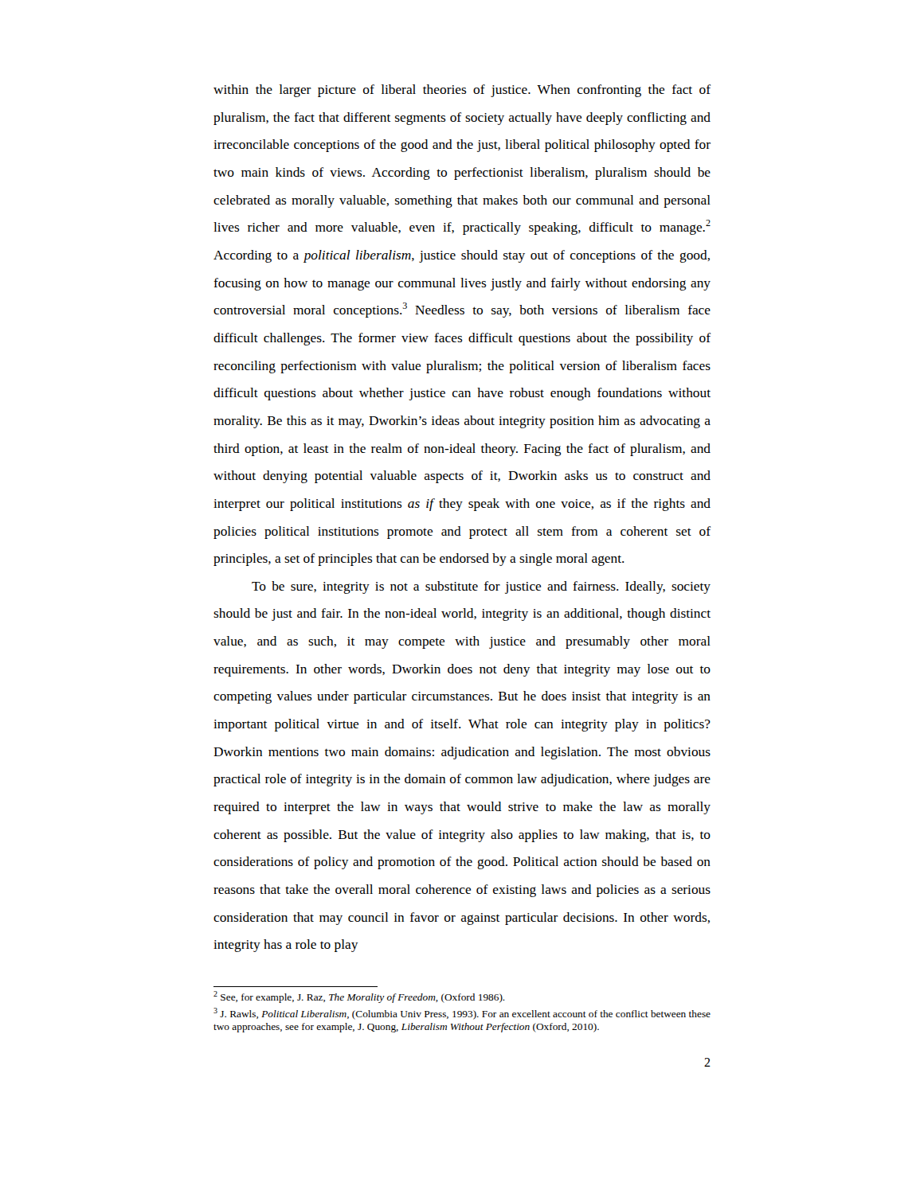within the larger picture of liberal theories of justice. When confronting the fact of pluralism, the fact that different segments of society actually have deeply conflicting and irreconcilable conceptions of the good and the just, liberal political philosophy opted for two main kinds of views. According to perfectionist liberalism, pluralism should be celebrated as morally valuable, something that makes both our communal and personal lives richer and more valuable, even if, practically speaking, difficult to manage.2 According to a political liberalism, justice should stay out of conceptions of the good, focusing on how to manage our communal lives justly and fairly without endorsing any controversial moral conceptions.3 Needless to say, both versions of liberalism face difficult challenges. The former view faces difficult questions about the possibility of reconciling perfectionism with value pluralism; the political version of liberalism faces difficult questions about whether justice can have robust enough foundations without morality. Be this as it may, Dworkin’s ideas about integrity position him as advocating a third option, at least in the realm of non-ideal theory. Facing the fact of pluralism, and without denying potential valuable aspects of it, Dworkin asks us to construct and interpret our political institutions as if they speak with one voice, as if the rights and policies political institutions promote and protect all stem from a coherent set of principles, a set of principles that can be endorsed by a single moral agent.
To be sure, integrity is not a substitute for justice and fairness. Ideally, society should be just and fair. In the non-ideal world, integrity is an additional, though distinct value, and as such, it may compete with justice and presumably other moral requirements. In other words, Dworkin does not deny that integrity may lose out to competing values under particular circumstances. But he does insist that integrity is an important political virtue in and of itself. What role can integrity play in politics? Dworkin mentions two main domains: adjudication and legislation. The most obvious practical role of integrity is in the domain of common law adjudication, where judges are required to interpret the law in ways that would strive to make the law as morally coherent as possible. But the value of integrity also applies to law making, that is, to considerations of policy and promotion of the good. Political action should be based on reasons that take the overall moral coherence of existing laws and policies as a serious consideration that may council in favor or against particular decisions. In other words, integrity has a role to play
2 See, for example, J. Raz, The Morality of Freedom, (Oxford 1986).
3 J. Rawls, Political Liberalism, (Columbia Univ Press, 1993). For an excellent account of the conflict between these two approaches, see for example, J. Quong, Liberalism Without Perfection (Oxford, 2010).
2